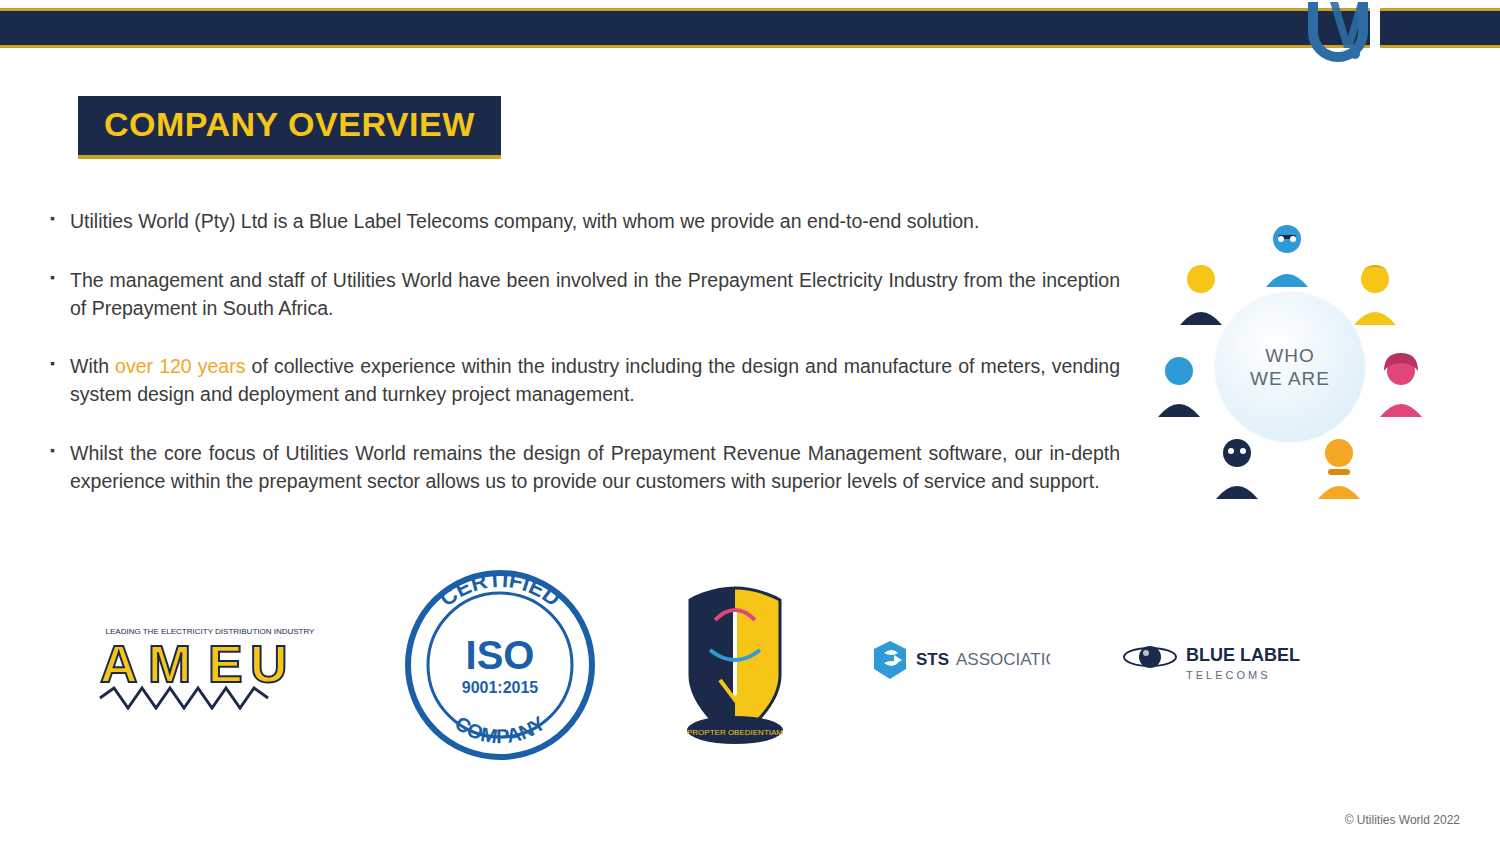COMPANY OVERVIEW
Utilities World (Pty) Ltd is a Blue Label Telecoms company, with whom we provide an end-to-end solution.
The management and staff of Utilities World have been involved in the Prepayment Electricity Industry from the inception of Prepayment in South Africa.
With over 120 years of collective experience within the industry including the design and manufacture of meters, vending system design and deployment and turnkey project management.
Whilst the core focus of Utilities World remains the design of Prepayment Revenue Management software, our in-depth experience within the prepayment sector allows us to provide our customers with superior levels of service and support.
WHO
WE ARE
LEADING THE ELECTRICITY DISTRIBUTION INDUSTRY A M E U
CERTIFIED COMPANY ISO 9001:2015
PROPTER OBEDIENTIAM
STS ASSOCIATION
BLUE LABEL TELECOMS
© Utilities World 2022